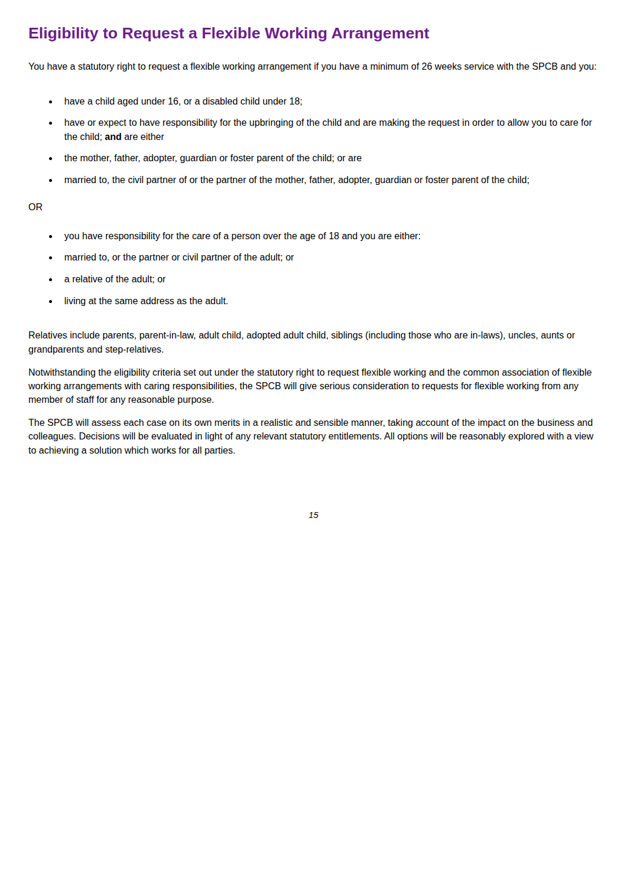Eligibility to Request a Flexible Working Arrangement
You have a statutory right to request a flexible working arrangement if you have a minimum of 26 weeks service with the SPCB and you:
have a child aged under 16, or a disabled child under 18;
have or expect to have responsibility for the upbringing of the child and are making the request in order to allow you to care for the child; and are either
the mother, father, adopter, guardian or foster parent of the child; or are
married to, the civil partner of or the partner of the mother, father, adopter, guardian or foster parent of the child;
OR
you have responsibility for the care of a person over the age of 18 and you are either:
married to, or the partner or civil partner of the adult; or
a relative of the adult; or
living at the same address as the adult.
Relatives include parents, parent-in-law, adult child, adopted adult child, siblings (including those who are in-laws), uncles, aunts or grandparents and step-relatives.
Notwithstanding the eligibility criteria set out under the statutory right to request flexible working and the common association of flexible working arrangements with caring responsibilities, the SPCB will give serious consideration to requests for flexible working from any member of staff for any reasonable purpose.
The SPCB will assess each case on its own merits in a realistic and sensible manner, taking account of the impact on the business and colleagues. Decisions will be evaluated in light of any relevant statutory entitlements. All options will be reasonably explored with a view to achieving a solution which works for all parties.
15